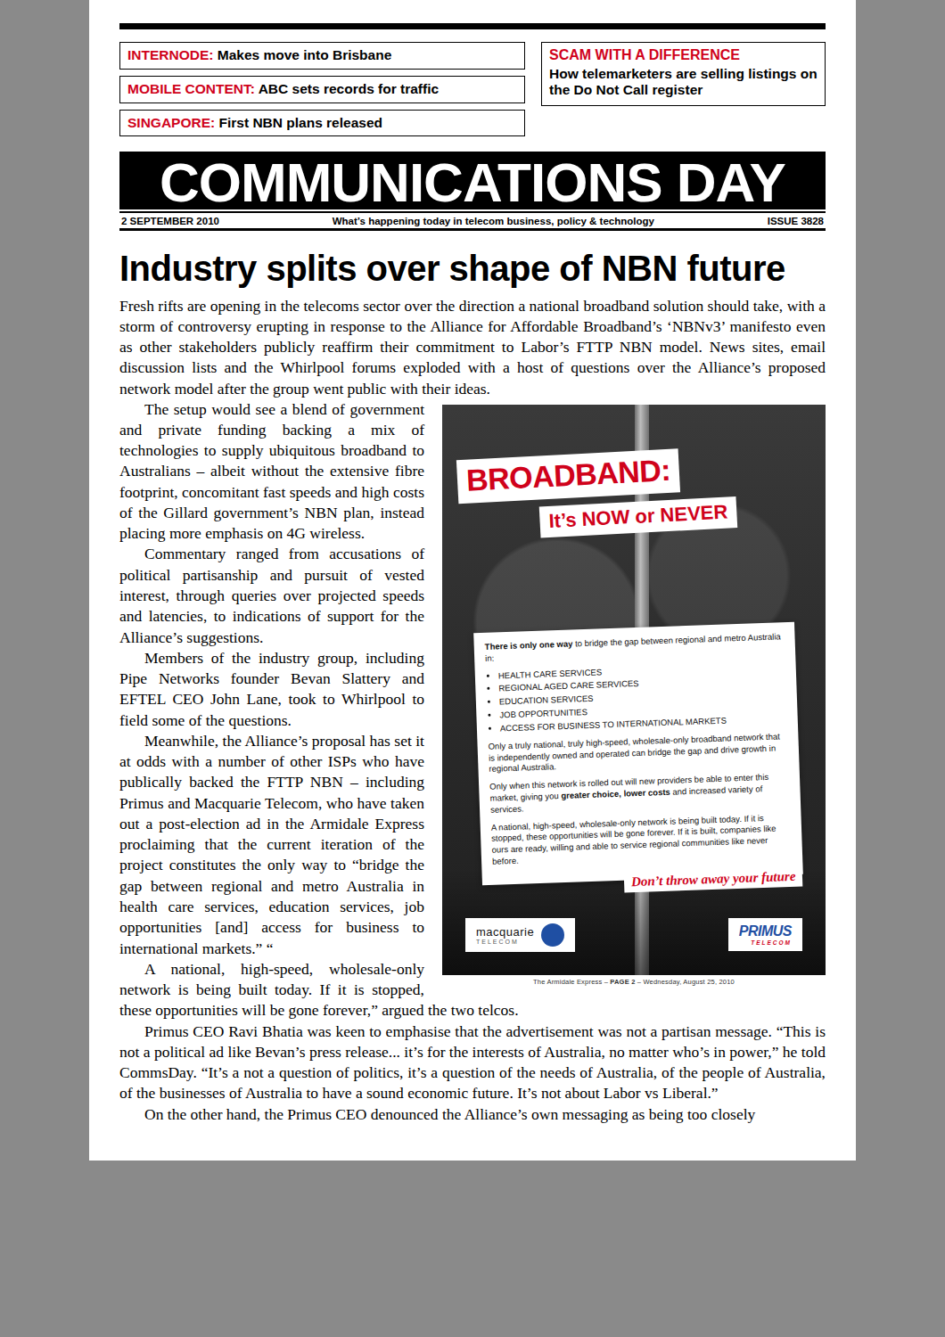INTERNODE: Makes move into Brisbane
MOBILE CONTENT: ABC sets records for traffic
SINGAPORE: First NBN plans released
SCAM WITH A DIFFERENCE
How telemarketers are selling listings on the Do Not Call register
COMMUNICATIONS DAY
2 SEPTEMBER 2010
What’s happening today in telecom business, policy & technology
ISSUE 3828
Industry splits over shape of NBN future
Fresh rifts are opening in the telecoms sector over the direction a national broadband solution should take, with a storm of controversy erupting in response to the Alliance for Affordable Broadband’s ‘NBNv3’ manifesto even as other stakeholders publicly reaffirm their commitment to Labor’s FTTP NBN model. News sites, email discussion lists and the Whirlpool forums exploded with a host of questions over the Alliance’s proposed network model after the group went public with their ideas.
BROADBAND:
It’s NOW or NEVER
There is only one way to bridge the gap between regional and metro Australia in:
HEALTH CARE SERVICES
REGIONAL AGED CARE SERVICES
EDUCATION SERVICES
JOB OPPORTUNITIES
ACCESS FOR BUSINESS TO INTERNATIONAL MARKETS
Only a truly national, truly high-speed, wholesale-only broadband network that is independently owned and operated can bridge the gap and drive growth in regional Australia.
Only when this network is rolled out will new providers be able to enter this market, giving you greater choice, lower costs and increased variety of services.
A national, high-speed, wholesale-only network is being built today. If it is stopped, these opportunities will be gone forever. If it is built, companies like ours are ready, willing and able to service regional communities like never before.
Don’t throw away your future
macquarieTELECOM
PRIMUSTELECOM
The Armidale Express – PAGE 2 – Wednesday, August 25, 2010
The setup would see a blend of government and private funding backing a mix of technologies to supply ubiquitous broadband to Australians – albeit without the extensive fibre footprint, concomitant fast speeds and high costs of the Gillard government’s NBN plan, instead placing more emphasis on 4G wireless.
Commentary ranged from accusations of political partisanship and pursuit of vested interest, through queries over projected speeds and latencies, to indications of support for the Alliance’s suggestions.
Members of the industry group, including Pipe Networks founder Bevan Slattery and EFTEL CEO John Lane, took to Whirlpool to field some of the questions.
Meanwhile, the Alliance’s proposal has set it at odds with a number of other ISPs who have publically backed the FTTP NBN – including Primus and Macquarie Telecom, who have taken out a post-election ad in the Armidale Express proclaiming that the current iteration of the project constitutes the only way to “bridge the gap between regional and metro Australia in health care services, education services, job opportunities [and] access for business to international markets.” “
A national, high-speed, wholesale-only network is being built today. If it is stopped, these opportunities will be gone forever,” argued the two telcos.
Primus CEO Ravi Bhatia was keen to emphasise that the advertisement was not a partisan message. “This is not a political ad like Bevan’s press release... it’s for the interests of Australia, no matter who’s in power,” he told CommsDay. “It’s a not a question of politics, it’s a question of the needs of Australia, of the people of Australia, of the businesses of Australia to have a sound economic future. It’s not about Labor vs Liberal.”
On the other hand, the Primus CEO denounced the Alliance’s own messaging as being too closely